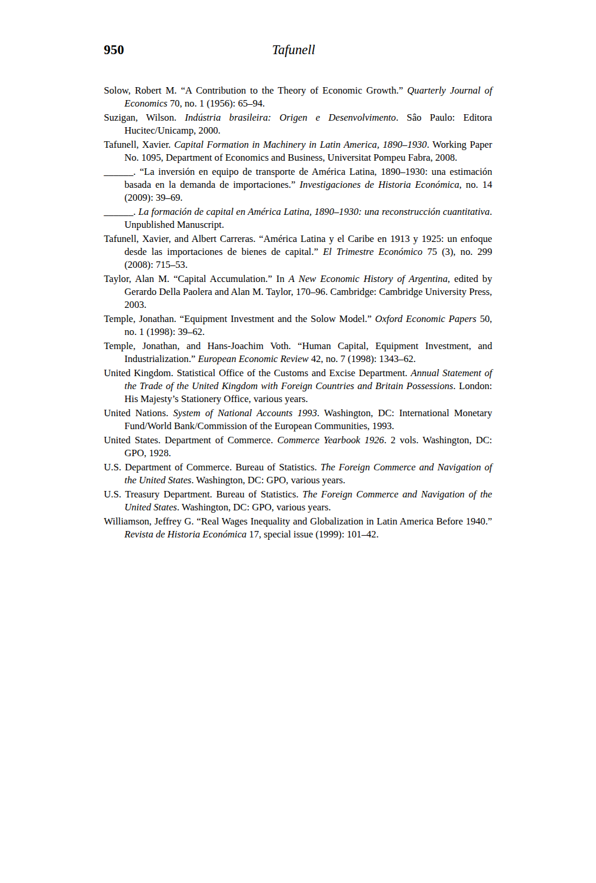950 Tafunell
Solow, Robert M. “A Contribution to the Theory of Economic Growth.” Quarterly Journal of Economics 70, no. 1 (1956): 65–94.
Suzigan, Wilson. Indústria brasileira: Origen e Desenvolvimento. Sâo Paulo: Editora Hucitec/Unicamp, 2000.
Tafunell, Xavier. Capital Formation in Machinery in Latin America, 1890–1930. Working Paper No. 1095, Department of Economics and Business, Universitat Pompeu Fabra, 2008.
______. “La inversión en equipo de transporte de América Latina, 1890–1930: una estimación basada en la demanda de importaciones.” Investigaciones de Historia Económica, no. 14 (2009): 39–69.
______. La formación de capital en América Latina, 1890–1930: una reconstrucción cuantitativa. Unpublished Manuscript.
Tafunell, Xavier, and Albert Carreras. “América Latina y el Caribe en 1913 y 1925: un enfoque desde las importaciones de bienes de capital.” El Trimestre Económico 75 (3), no. 299 (2008): 715–53.
Taylor, Alan M. “Capital Accumulation.” In A New Economic History of Argentina, edited by Gerardo Della Paolera and Alan M. Taylor, 170–96. Cambridge: Cambridge University Press, 2003.
Temple, Jonathan. “Equipment Investment and the Solow Model.” Oxford Economic Papers 50, no. 1 (1998): 39–62.
Temple, Jonathan, and Hans-Joachim Voth. “Human Capital, Equipment Investment, and Industrialization.” European Economic Review 42, no. 7 (1998): 1343–62.
United Kingdom. Statistical Office of the Customs and Excise Department. Annual Statement of the Trade of the United Kingdom with Foreign Countries and Britain Possessions. London: His Majesty’s Stationery Office, various years.
United Nations. System of National Accounts 1993. Washington, DC: International Monetary Fund/World Bank/Commission of the European Communities, 1993.
United States. Department of Commerce. Commerce Yearbook 1926. 2 vols. Washington, DC: GPO, 1928.
U.S. Department of Commerce. Bureau of Statistics. The Foreign Commerce and Navigation of the United States. Washington, DC: GPO, various years.
U.S. Treasury Department. Bureau of Statistics. The Foreign Commerce and Navigation of the United States. Washington, DC: GPO, various years.
Williamson, Jeffrey G. “Real Wages Inequality and Globalization in Latin America Before 1940.” Revista de Historia Económica 17, special issue (1999): 101–42.